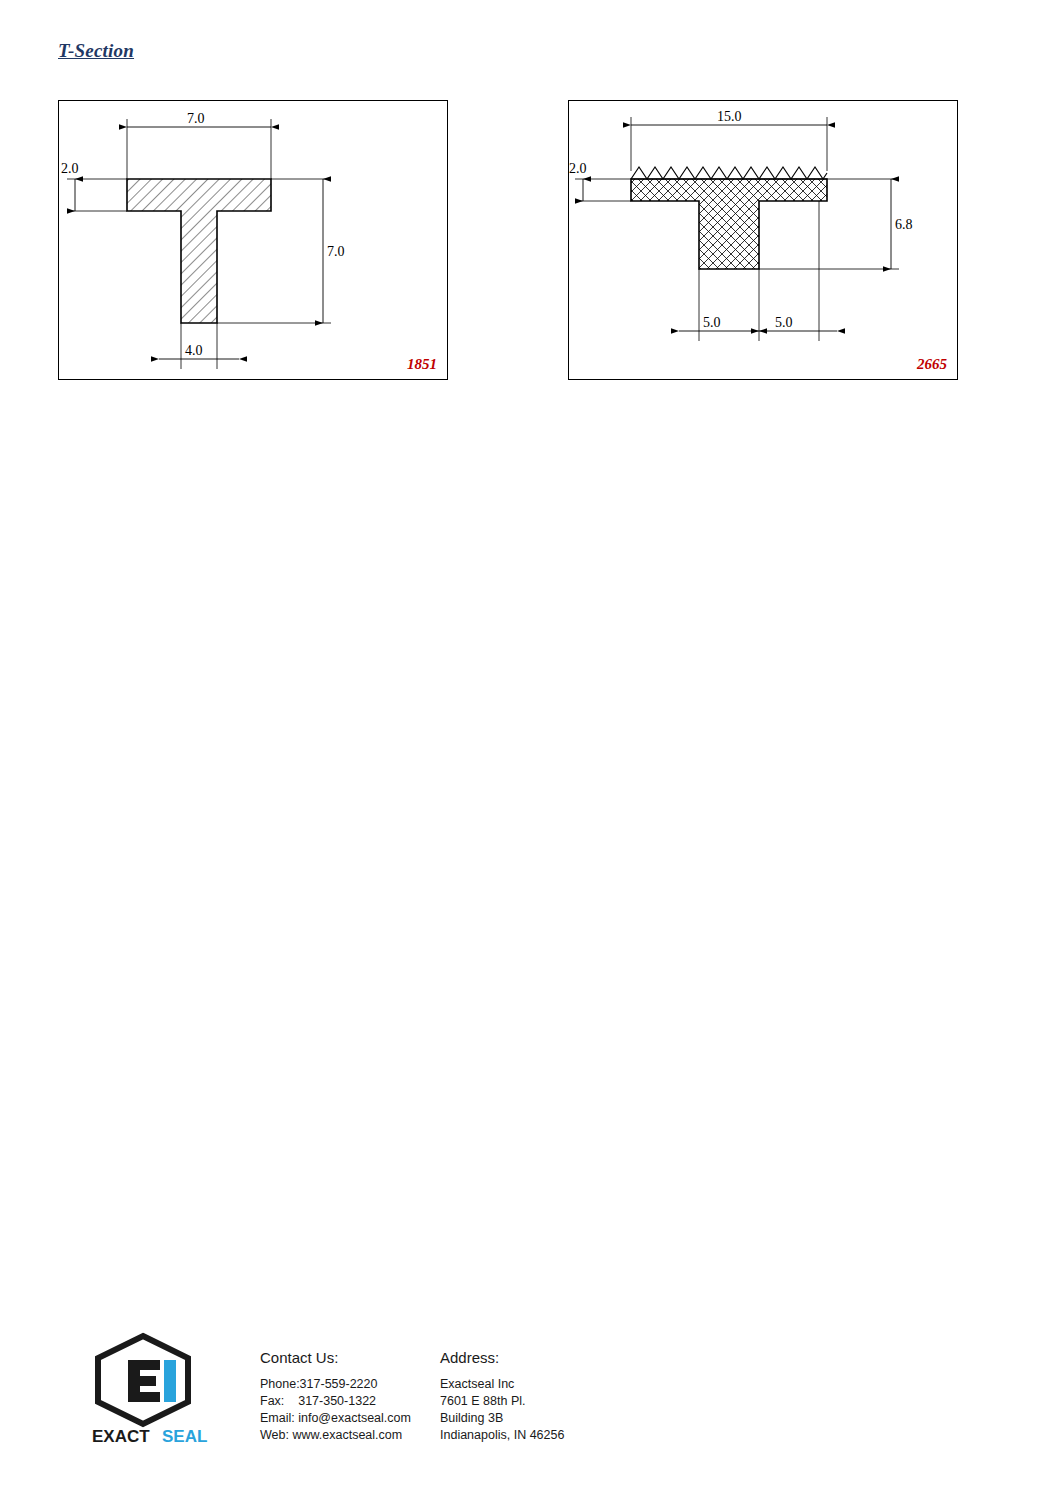T-Section
7.0 2.0 7.0 4.0 1851
15.0 2.0 6.8 5.0 5.0 2665
EXACT SEAL
Contact Us:
Phone:317-559-2220
Fax: 317-350-1322
Email: info@exactseal.com
Web: www.exactseal.com
Address:
Exactseal Inc
7601 E 88th Pl.
Building 3B
Indianapolis, IN 46256